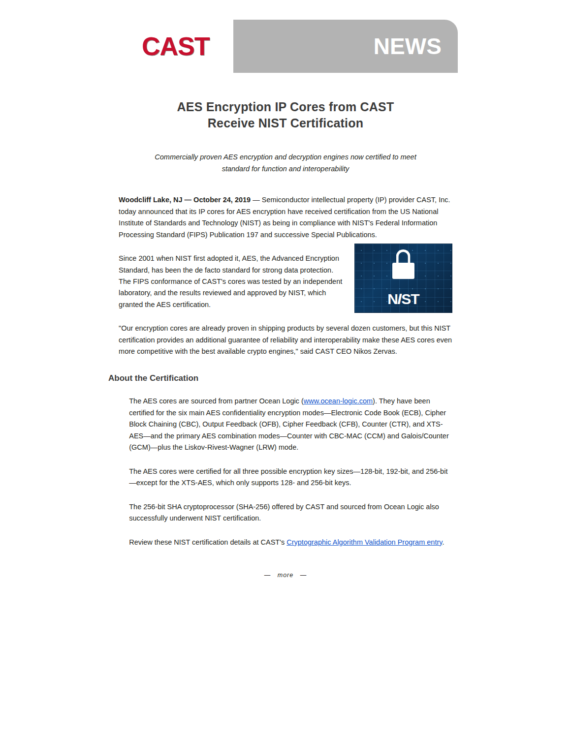CAST
NEWS
AES Encryption IP Cores from CAST
Receive NIST Certification
Commercially proven AES encryption and decryption engines now certified to meet standard for function and interoperability
Woodcliff Lake, NJ — October 24, 2019 — Semiconductor intellectual property (IP) provider CAST, Inc. today announced that its IP cores for AES encryption have received certification from the US National Institute of Standards and Technology (NIST) as being in compliance with NIST's Federal Information Processing Standard (FIPS) Publication 197 and successive Special Publications.
NIST
Since 2001 when NIST first adopted it, AES, the Advanced Encryption Standard, has been the de facto standard for strong data protection. The FIPS conformance of CAST's cores was tested by an independent laboratory, and the results reviewed and approved by NIST, which granted the AES certification.
"Our encryption cores are already proven in shipping products by several dozen customers, but this NIST certification provides an additional guarantee of reliability and interoperability make these AES cores even more competitive with the best available crypto engines," said CAST CEO Nikos Zervas.
About the Certification
The AES cores are sourced from partner Ocean Logic (www.ocean-logic.com). They have been certified for the six main AES confidentiality encryption modes—Electronic Code Book (ECB), Cipher Block Chaining (CBC), Output Feedback (OFB), Cipher Feedback (CFB), Counter (CTR), and XTS-AES—and the primary AES combination modes—Counter with CBC-MAC (CCM) and Galois/Counter (GCM)—plus the Liskov-Rivest-Wagner (LRW) mode.
The AES cores were certified for all three possible encryption key sizes—128-bit, 192-bit, and 256-bit—except for the XTS-AES, which only supports 128- and 256-bit keys.
The 256-bit SHA cryptoprocessor (SHA-256) offered by CAST and sourced from Ocean Logic also successfully underwent NIST certification.
Review these NIST certification details at CAST's Cryptographic Algorithm Validation Program entry.
— more —